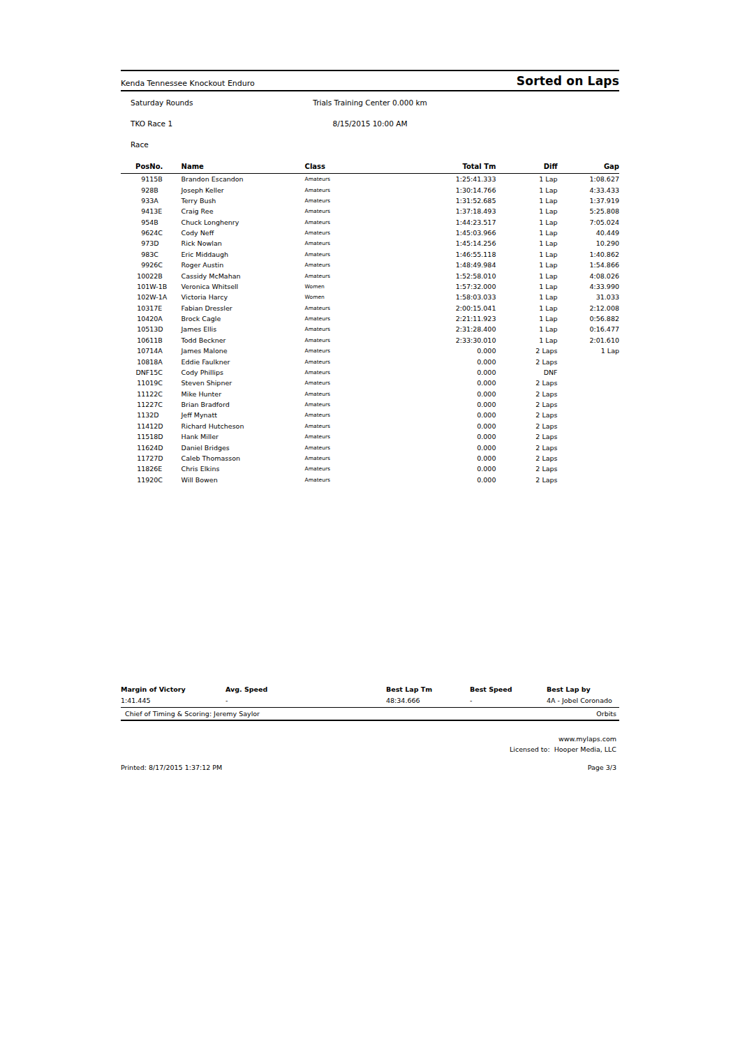Kenda Tennessee Knockout Enduro
Sorted on Laps
Saturday Rounds
Trials Training Center 0.000 km
TKO Race 1
8/15/2015 10:00 AM
Race
| Pos | No. | Name | Class | Total Tm | Diff | Gap |
| --- | --- | --- | --- | --- | --- | --- |
| 91 | 15B | Brandon Escandon | Amateurs | 1:25:41.333 | 1 Lap | 1:08.627 |
| 92 | 8B | Joseph Keller | Amateurs | 1:30:14.766 | 1 Lap | 4:33.433 |
| 93 | 3A | Terry Bush | Amateurs | 1:31:52.685 | 1 Lap | 1:37.919 |
| 94 | 13E | Craig Ree | Amateurs | 1:37:18.493 | 1 Lap | 5:25.808 |
| 95 | 4B | Chuck Longhenry | Amateurs | 1:44:23.517 | 1 Lap | 7:05.024 |
| 96 | 24C | Cody Neff | Amateurs | 1:45:03.966 | 1 Lap | 40.449 |
| 97 | 3D | Rick Nowlan | Amateurs | 1:45:14.256 | 1 Lap | 10.290 |
| 98 | 3C | Eric Middaugh | Amateurs | 1:46:55.118 | 1 Lap | 1:40.862 |
| 99 | 26C | Roger Austin | Amateurs | 1:48:49.984 | 1 Lap | 1:54.866 |
| 100 | 22B | Cassidy McMahan | Amateurs | 1:52:58.010 | 1 Lap | 4:08.026 |
| 101 | W-1B | Veronica Whitsell | Women | 1:57:32.000 | 1 Lap | 4:33.990 |
| 102 | W-1A | Victoria Harcy | Women | 1:58:03.033 | 1 Lap | 31.033 |
| 103 | 17E | Fabian Dressler | Amateurs | 2:00:15.041 | 1 Lap | 2:12.008 |
| 104 | 20A | Brock Cagle | Amateurs | 2:21:11.923 | 1 Lap | 0:56.882 |
| 105 | 13D | James Ellis | Amateurs | 2:31:28.400 | 1 Lap | 0:16.477 |
| 106 | 11B | Todd Beckner | Amateurs | 2:33:30.010 | 1 Lap | 2:01.610 |
| 107 | 14A | James Malone | Amateurs | 0.000 | 2 Laps | 1 Lap |
| 108 | 18A | Eddie Faulkner | Amateurs | 0.000 | 2 Laps | |
| DNF | 15C | Cody Phillips | Amateurs | 0.000 | DNF | |
| 110 | 19C | Steven Shipner | Amateurs | 0.000 | 2 Laps | |
| 111 | 22C | Mike Hunter | Amateurs | 0.000 | 2 Laps | |
| 112 | 27C | Brian Bradford | Amateurs | 0.000 | 2 Laps | |
| 113 | 2D | Jeff Mynatt | Amateurs | 0.000 | 2 Laps | |
| 114 | 12D | Richard Hutcheson | Amateurs | 0.000 | 2 Laps | |
| 115 | 18D | Hank Miller | Amateurs | 0.000 | 2 Laps | |
| 116 | 24D | Daniel Bridges | Amateurs | 0.000 | 2 Laps | |
| 117 | 27D | Caleb Thomasson | Amateurs | 0.000 | 2 Laps | |
| 118 | 26E | Chris Elkins | Amateurs | 0.000 | 2 Laps | |
| 119 | 20C | Will Bowen | Amateurs | 0.000 | 2 Laps | |
| Margin of Victory | Avg. Speed | Best Lap Tm | Best Speed | Best Lap by |
| --- | --- | --- | --- | --- |
| 1:41.445 | - | 48:34.666 | - | 4A - Jobel Coronado |
Chief of Timing & Scoring: Jeremy Saylor
Orbits
www.mylaps.com
Licensed to: Hooper Media, LLC
Printed: 8/17/2015 1:37:12 PM
Page 3/3